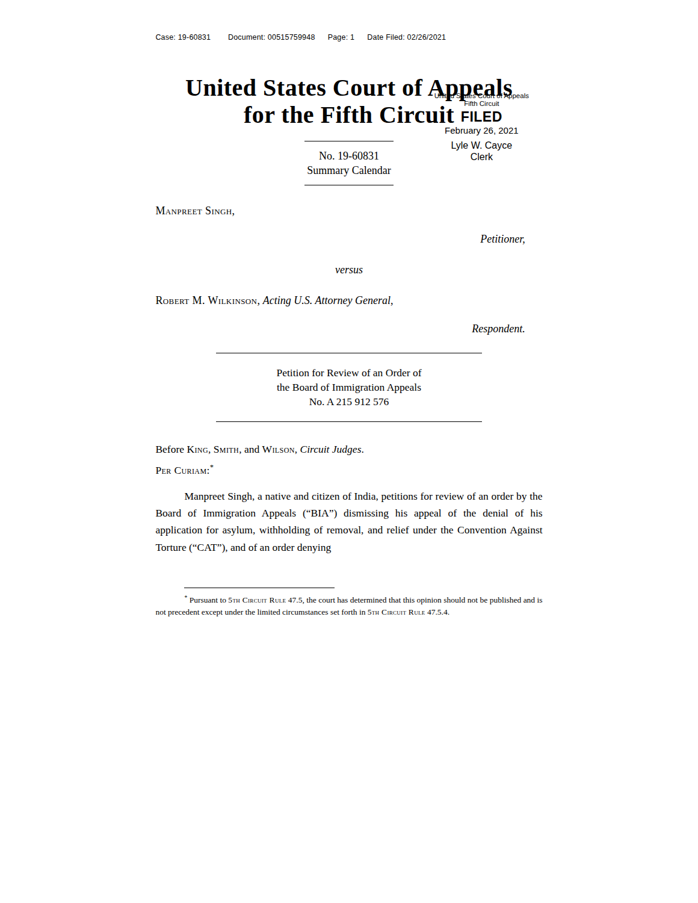Case: 19-60831 Document: 00515759948 Page: 1 Date Filed: 02/26/2021
United States Court of Appeals for the Fifth Circuit
United States Court of Appeals
Fifth Circuit
FILED
February 26, 2021
Lyle W. Cayce
Clerk
No. 19-60831
Summary Calendar
Manpreet Singh,
Petitioner,
versus
Robert M. Wilkinson, Acting U.S. Attorney General,
Respondent.
Petition for Review of an Order of
the Board of Immigration Appeals
No. A 215 912 576
Before King, Smith, and Wilson, Circuit Judges.
Per Curiam:*
Manpreet Singh, a native and citizen of India, petitions for review of an order by the Board of Immigration Appeals (“BIA”) dismissing his appeal of the denial of his application for asylum, withholding of removal, and relief under the Convention Against Torture (“CAT”), and of an order denying
* Pursuant to 5th Circuit Rule 47.5, the court has determined that this opinion should not be published and is not precedent except under the limited circumstances set forth in 5th Circuit Rule 47.5.4.